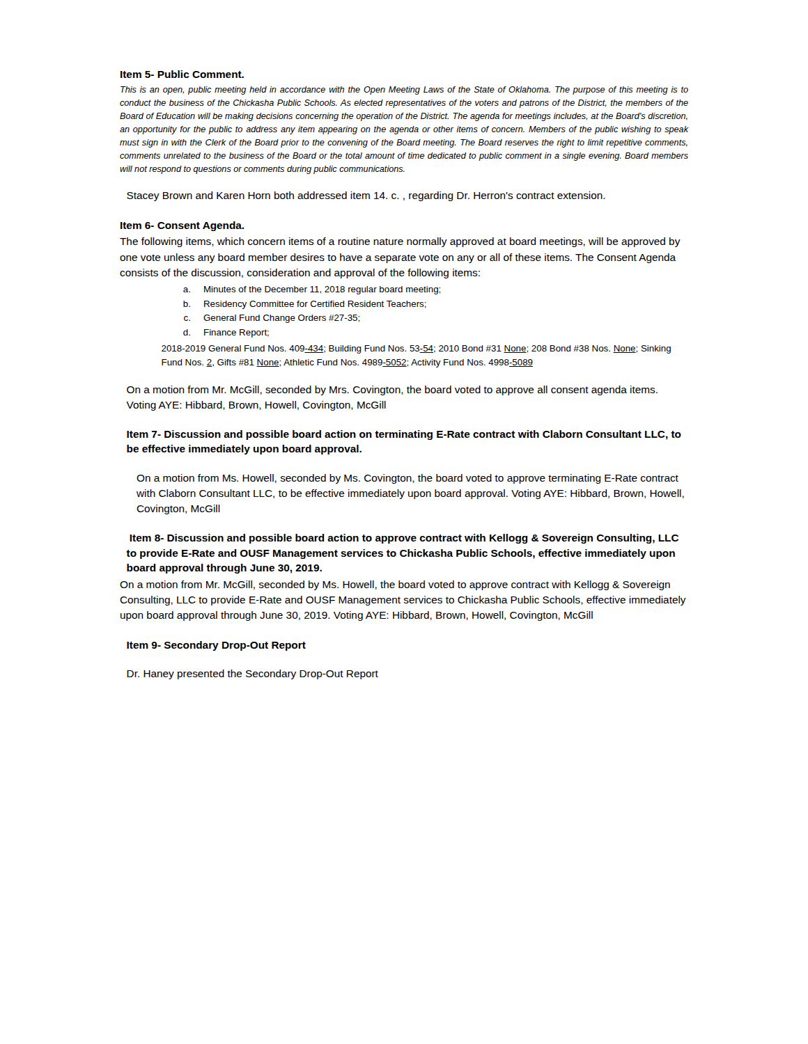Item 5- Public Comment.
This is an open, public meeting held in accordance with the Open Meeting Laws of the State of Oklahoma. The purpose of this meeting is to conduct the business of the Chickasha Public Schools. As elected representatives of the voters and patrons of the District, the members of the Board of Education will be making decisions concerning the operation of the District. The agenda for meetings includes, at the Board's discretion, an opportunity for the public to address any item appearing on the agenda or other items of concern. Members of the public wishing to speak must sign in with the Clerk of the Board prior to the convening of the Board meeting. The Board reserves the right to limit repetitive comments, comments unrelated to the business of the Board or the total amount of time dedicated to public comment in a single evening. Board members will not respond to questions or comments during public communications.
Stacey Brown and Karen Horn both addressed item 14. c. , regarding Dr. Herron's contract extension.
Item 6- Consent Agenda.
The following items, which concern items of a routine nature normally approved at board meetings, will be approved by one vote unless any board member desires to have a separate vote on any or all of these items. The Consent Agenda consists of the discussion, consideration and approval of the following items:
Minutes of the December 11, 2018 regular board meeting;
Residency Committee for Certified Resident Teachers;
General Fund Change Orders #27-35;
Finance Report;
2018-2019 General Fund Nos. 409-434; Building Fund Nos. 53-54; 2010 Bond #31 None; 208 Bond #38 Nos. None; Sinking Fund Nos. 2, Gifts #81 None; Athletic Fund Nos. 4989-5052; Activity Fund Nos. 4998-5089
On a motion from Mr. McGill, seconded by Mrs. Covington, the board voted to approve all consent agenda items. Voting AYE: Hibbard, Brown, Howell, Covington, McGill
Item 7- Discussion and possible board action on terminating E-Rate contract with Claborn Consultant LLC, to be effective immediately upon board approval.
On a motion from Ms. Howell, seconded by Ms. Covington, the board voted to approve terminating E-Rate contract with Claborn Consultant LLC, to be effective immediately upon board approval. Voting AYE: Hibbard, Brown, Howell, Covington, McGill
Item 8- Discussion and possible board action to approve contract with Kellogg & Sovereign Consulting, LLC to provide E-Rate and OUSF Management services to Chickasha Public Schools, effective immediately upon board approval through June 30, 2019.
On a motion from Mr. McGill, seconded by Ms. Howell, the board voted to approve contract with Kellogg & Sovereign Consulting, LLC to provide E-Rate and OUSF Management services to Chickasha Public Schools, effective immediately upon board approval through June 30, 2019. Voting AYE: Hibbard, Brown, Howell, Covington, McGill
Item 9- Secondary Drop-Out Report
Dr. Haney presented the Secondary Drop-Out Report